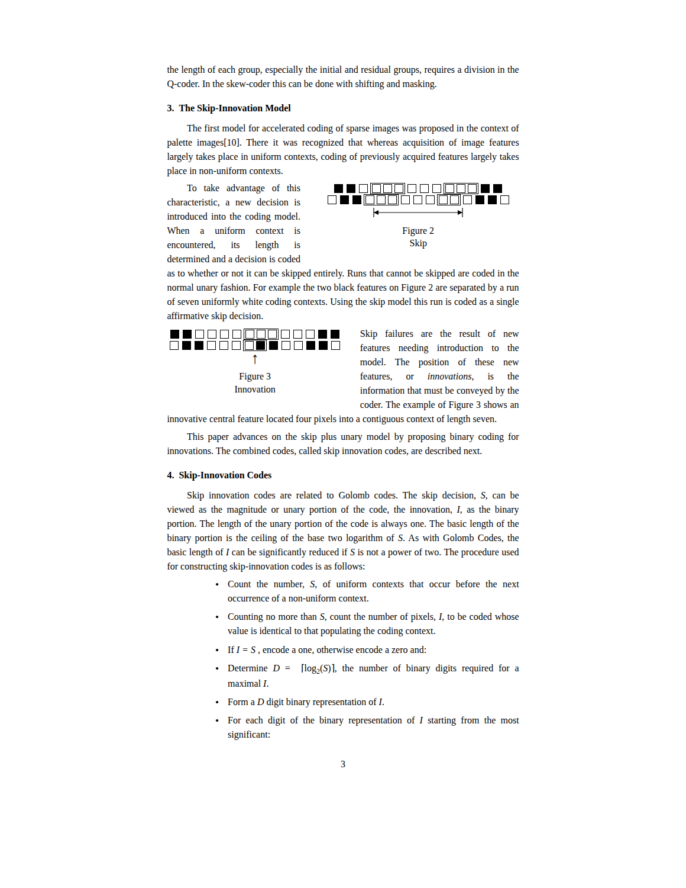the length of each group, especially the initial and residual groups, requires a division in the Q-coder. In the skew-coder this can be done with shifting and masking.
3. The Skip-Innovation Model
The first model for accelerated coding of sparse images was proposed in the context of palette images[10]. There it was recognized that whereas acquisition of image features largely takes place in uniform contexts, coding of previously acquired features largely takes place in non-uniform contexts.
Figure 2
Skip
To take advantage of this characteristic, a new decision is introduced into the coding model. When a uniform context is encountered, its length is determined and a decision is coded as to whether or not it can be skipped entirely. Runs that cannot be skipped are coded in the normal unary fashion. For example the two black features on Figure 2 are separated by a run of seven uniformly white coding contexts. Using the skip model this run is coded as a single affirmative skip decision.
↑
Figure 3
Innovation
Skip failures are the result of new features needing introduction to the model. The position of these new features, or innovations, is the information that must be conveyed by the coder. The example of Figure 3 shows an innovative central feature located four pixels into a contiguous context of length seven.
This paper advances on the skip plus unary model by proposing binary coding for innovations. The combined codes, called skip innovation codes, are described next.
4. Skip-Innovation Codes
Skip innovation codes are related to Golomb codes. The skip decision, S, can be viewed as the magnitude or unary portion of the code, the innovation, I, as the binary portion. The length of the unary portion of the code is always one. The basic length of the binary portion is the ceiling of the base two logarithm of S. As with Golomb Codes, the basic length of I can be significantly reduced if S is not a power of two. The procedure used for constructing skip-innovation codes is as follows:
Count the number, S, of uniform contexts that occur before the next occurrence of a non-uniform context.
Counting no more than S, count the number of pixels, I, to be coded whose value is identical to that populating the coding context.
If I = S , encode a one, otherwise encode a zero and:
Determine D = ⌈log2(S)⌉, the number of binary digits required for a maximal I.
Form a D digit binary representation of I.
For each digit of the binary representation of I starting from the most significant:
3